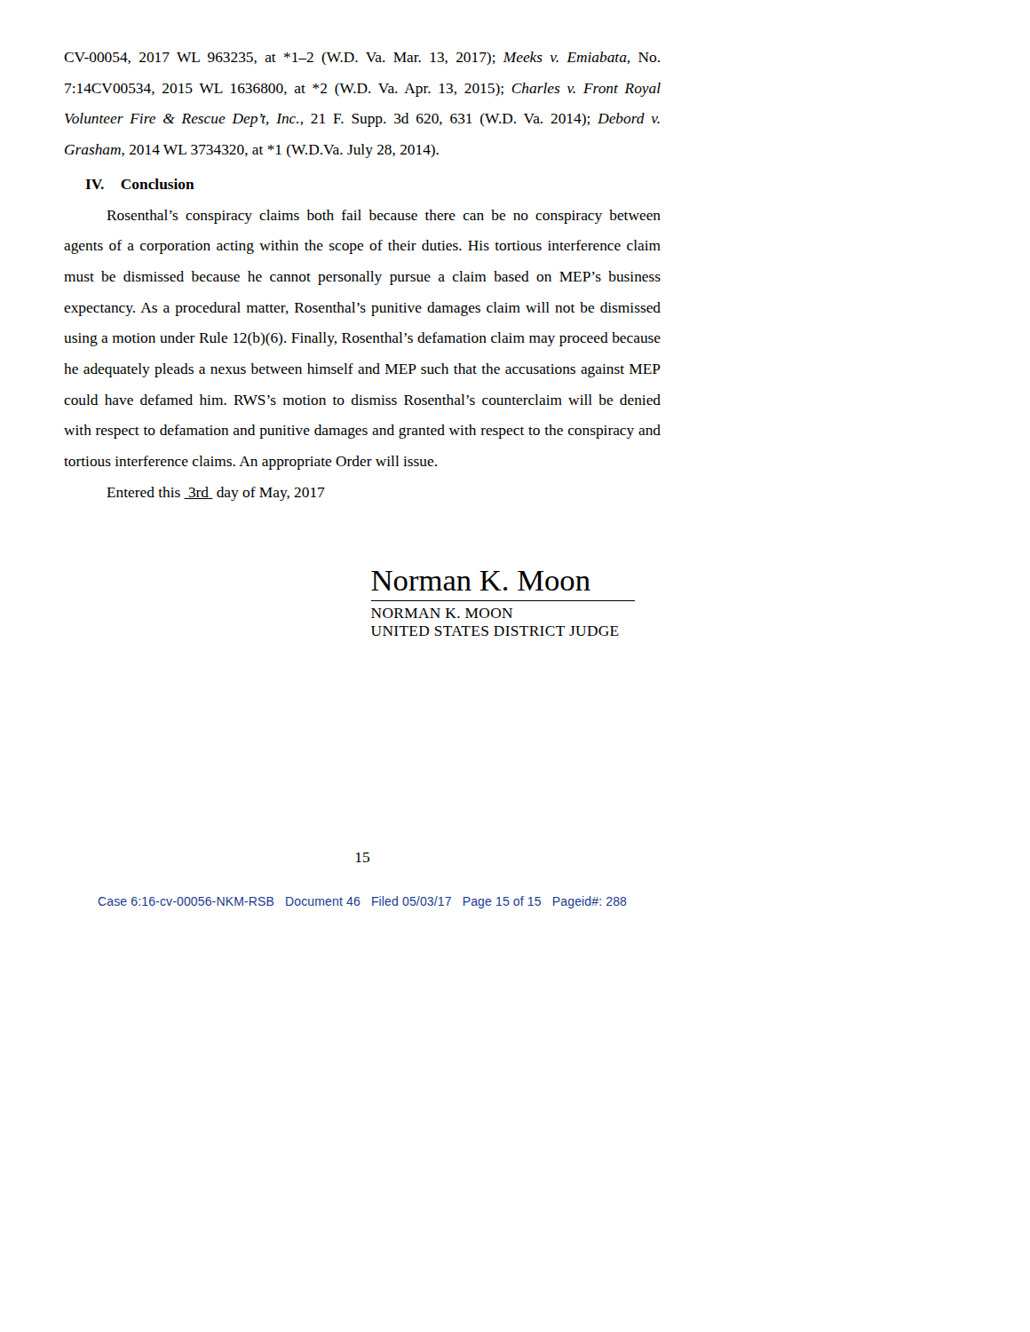CV-00054, 2017 WL 963235, at *1–2 (W.D. Va. Mar. 13, 2017); Meeks v. Emiabata, No. 7:14CV00534, 2015 WL 1636800, at *2 (W.D. Va. Apr. 13, 2015); Charles v. Front Royal Volunteer Fire & Rescue Dep’t, Inc., 21 F. Supp. 3d 620, 631 (W.D. Va. 2014); Debord v. Grasham, 2014 WL 3734320, at *1 (W.D.Va. July 28, 2014).
IV. Conclusion
Rosenthal’s conspiracy claims both fail because there can be no conspiracy between agents of a corporation acting within the scope of their duties. His tortious interference claim must be dismissed because he cannot personally pursue a claim based on MEP’s business expectancy. As a procedural matter, Rosenthal’s punitive damages claim will not be dismissed using a motion under Rule 12(b)(6). Finally, Rosenthal’s defamation claim may proceed because he adequately pleads a nexus between himself and MEP such that the accusations against MEP could have defamed him. RWS’s motion to dismiss Rosenthal’s counterclaim will be denied with respect to defamation and punitive damages and granted with respect to the conspiracy and tortious interference claims. An appropriate Order will issue.
Entered this 3rd day of May, 2017
Norman K. Moon NORMAN K. MOON UNITED STATES DISTRICT JUDGE
15
Case 6:16-cv-00056-NKM-RSB Document 46 Filed 05/03/17 Page 15 of 15 Pageid#: 288